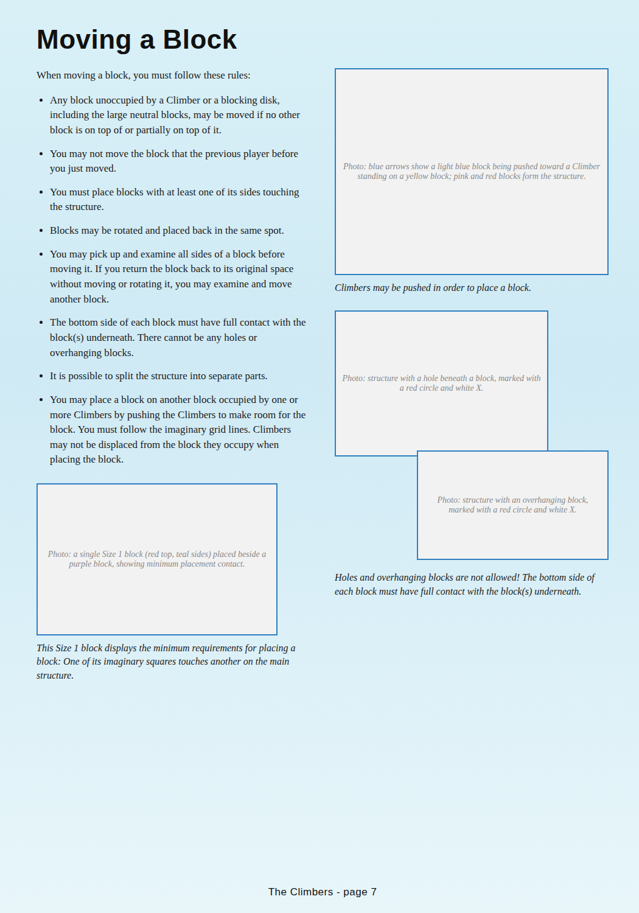Moving a Block
When moving a block, you must follow these rules:
Any block unoccupied by a Climber or a blocking disk, including the large neutral blocks, may be moved if no other block is on top of or partially on top of it.
You may not move the block that the previous player before you just moved.
You must place blocks with at least one of its sides touching the structure.
Blocks may be rotated and placed back in the same spot.
You may pick up and examine all sides of a block before moving it. If you return the block back to its original space without moving or rotating it, you may examine and move another block.
The bottom side of each block must have full contact with the block(s) underneath. There cannot be any holes or overhanging blocks.
It is possible to split the structure into separate parts.
You may place a block on another block occupied by one or more Climbers by pushing the Climbers to make room for the block. You must follow the imaginary grid lines. Climbers may not be displaced from the block they occupy when placing the block.
Photo: a single Size 1 block (red top, teal sides) placed beside a purple block, showing minimum placement contact.
This Size 1 block displays the minimum requirements for placing a block: One of its imaginary squares touches another on the main structure.
Photo: blue arrows show a light blue block being pushed toward a Climber standing on a yellow block; pink and red blocks form the structure.
Climbers may be pushed in order to place a block.
Photo: structure with a hole beneath a block, marked with a red circle and white X.
Photo: structure with an overhanging block, marked with a red circle and white X.
Holes and overhanging blocks are not allowed! The bottom side of each block must have full contact with the block(s) underneath.
The Climbers - page 7